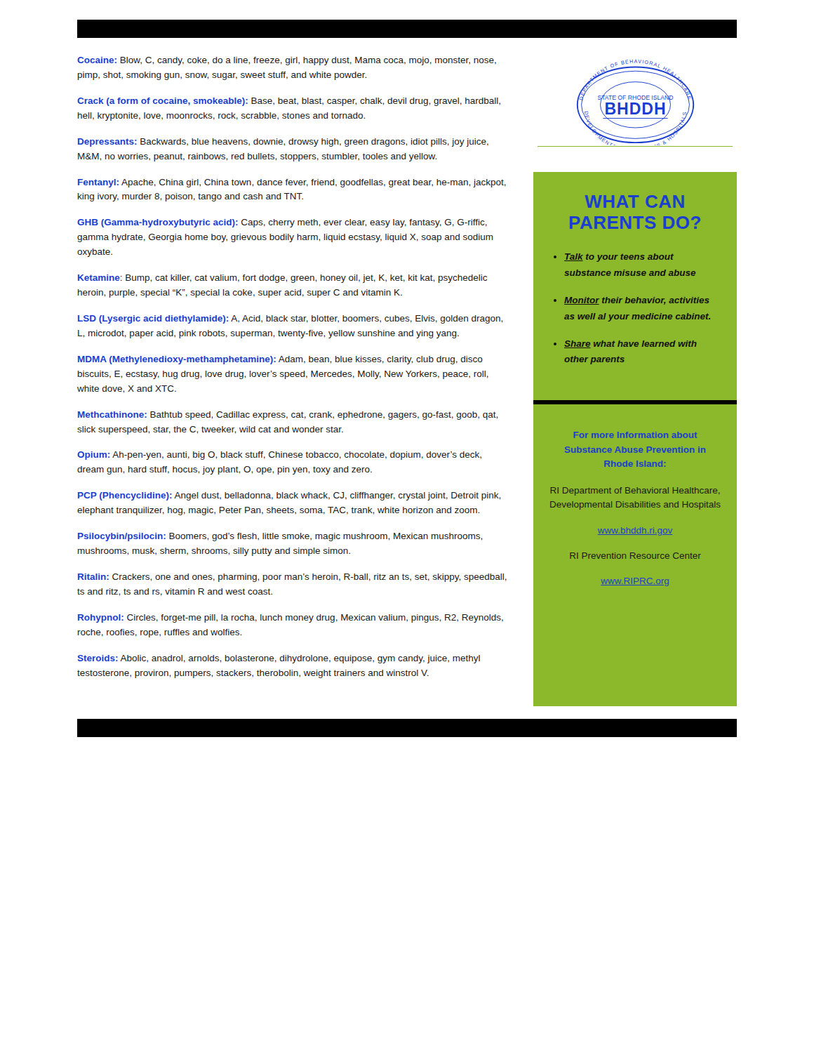Cocaine: Blow, C, candy, coke, do a line, freeze, girl, happy dust, Mama coca, mojo, monster, nose, pimp, shot, smoking gun, snow, sugar, sweet stuff, and white powder.
Crack (a form of cocaine, smokeable): Base, beat, blast, casper, chalk, devil drug, gravel, hardball, hell, kryptonite, love, moonrocks, rock, scrabble, stones and tornado.
Depressants: Backwards, blue heavens, downie, drowsy high, green dragons, idiot pills, joy juice, M&M, no worries, peanut, rainbows, red bullets, stoppers, stumbler, tooles and yellow.
Fentanyl: Apache, China girl, China town, dance fever, friend, goodfellas, great bear, he-man, jackpot, king ivory, murder 8, poison, tango and cash and TNT.
GHB (Gamma-hydroxybutyric acid): Caps, cherry meth, ever clear, easy lay, fantasy, G, G-riffic, gamma hydrate, Georgia home boy, grievous bodily harm, liquid ecstasy, liquid X, soap and sodium oxybate.
Ketamine: Bump, cat killer, cat valium, fort dodge, green, honey oil, jet, K, ket, kit kat, psychedelic heroin, purple, special “K”, special la coke, super acid, super C and vitamin K.
LSD (Lysergic acid diethylamide): A, Acid, black star, blotter, boomers, cubes, Elvis, golden dragon, L, microdot, paper acid, pink robots, superman, twenty-five, yellow sunshine and ying yang.
MDMA (Methylenedioxy-methamphetamine): Adam, bean, blue kisses, clarity, club drug, disco biscuits, E, ecstasy, hug drug, love drug, lover’s speed, Mercedes, Molly, New Yorkers, peace, roll, white dove, X and XTC.
Methcathinone: Bathtub speed, Cadillac express, cat, crank, ephedrone, gagers, go-fast, goob, qat, slick superspeed, star, the C, tweeker, wild cat and wonder star.
Opium: Ah-pen-yen, aunti, big O, black stuff, Chinese tobacco, chocolate, dopium, dover’s deck, dream gun, hard stuff, hocus, joy plant, O, ope, pin yen, toxy and zero.
PCP (Phencyclidine): Angel dust, belladonna, black whack, CJ, cliffhanger, crystal joint, Detroit pink, elephant tranquilizer, hog, magic, Peter Pan, sheets, soma, TAC, trank, white horizon and zoom.
Psilocybin/psilocin: Boomers, god’s flesh, little smoke, magic mushroom, Mexican mushrooms, mushrooms, musk, sherm, shrooms, silly putty and simple simon.
Ritalin: Crackers, one and ones, pharming, poor man’s heroin, R-ball, ritz an ts, set, skippy, speedball, ts and ritz, ts and rs, vitamin R and west coast.
Rohypnol: Circles, forget-me pill, la rocha, lunch money drug, Mexican valium, pingus, R2, Reynolds, roche, roofies, rope, ruffles and wolfies.
Steroids: Abolic, anadrol, arnolds, bolasterone, dihydrolone, equipose, gym candy, juice, methyl testosterone, proviron, pumpers, stackers, therobolin, weight trainers and winstrol V.
DEPARTMENT OF BEHAVIORAL HEALTHCARE DEVELOPMENTAL DISABILITIES & HOSPITALS STATE OF RHODE ISLAND BHDDH
WHAT CAN
PARENTS DO?
Talk to your teens about substance misuse and abuse
Monitor their behavior, activities as well al your medicine cabinet.
Share what have learned with other parents
For more Information about Substance Abuse Prevention in Rhode Island:
RI Department of Behavioral Healthcare, Developmental Disabilities and Hospitals
www.bhddh.ri.gov
RI Prevention Resource Center
www.RIPRC.org